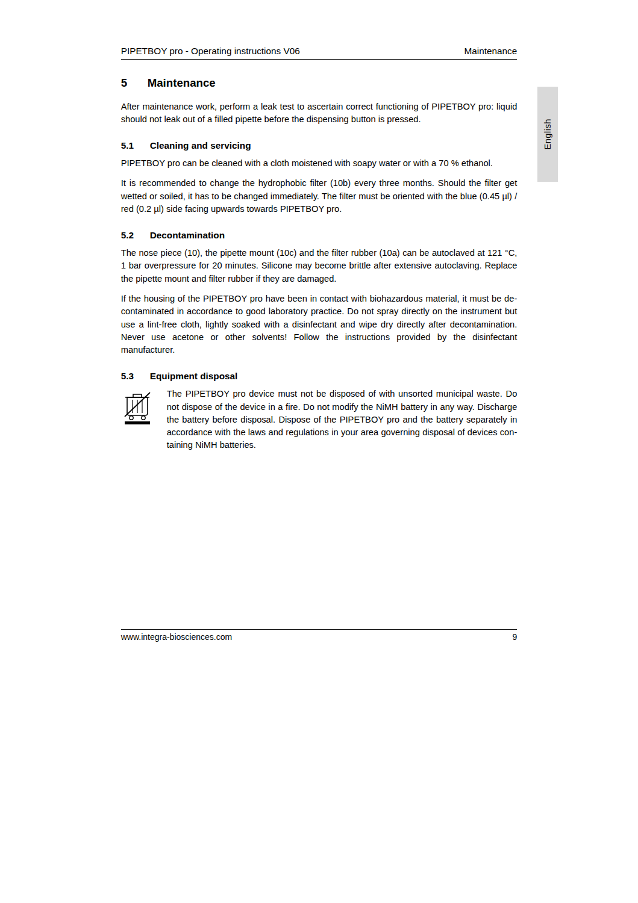PIPETBOY pro - Operating instructions V06
Maintenance
English
5 Maintenance
After maintenance work, perform a leak test to ascertain correct functioning of PIPETBOY pro: liquid should not leak out of a filled pipette before the dispensing button is pressed.
5.1 Cleaning and servicing
PIPETBOY pro can be cleaned with a cloth moistened with soapy water or with a 70 % ethanol.
It is recommended to change the hydrophobic filter (10b) every three months. Should the filter get wetted or soiled, it has to be changed immediately. The filter must be oriented with the blue (0.45 µl) / red (0.2 µl) side facing upwards towards PIPETBOY pro.
5.2 Decontamination
The nose piece (10), the pipette mount (10c) and the filter rubber (10a) can be autoclaved at 121 °C, 1 bar overpressure for 20 minutes. Silicone may become brittle after extensive autoclaving. Replace the pipette mount and filter rubber if they are damaged.
If the housing of the PIPETBOY pro have been in contact with biohazardous material, it must be decontaminated in accordance to good laboratory practice. Do not spray directly on the instrument but use a lint-free cloth, lightly soaked with a disinfectant and wipe dry directly after decontamination. Never use acetone or other solvents! Follow the instructions provided by the disinfectant manufacturer.
5.3 Equipment disposal
The PIPETBOY pro device must not be disposed of with unsorted municipal waste. Do not dispose of the device in a fire. Do not modify the NiMH battery in any way. Discharge the battery before disposal. Dispose of the PIPETBOY pro and the battery separately in accordance with the laws and regulations in your area governing disposal of devices containing NiMH batteries.
www.integra-biosciences.com
9